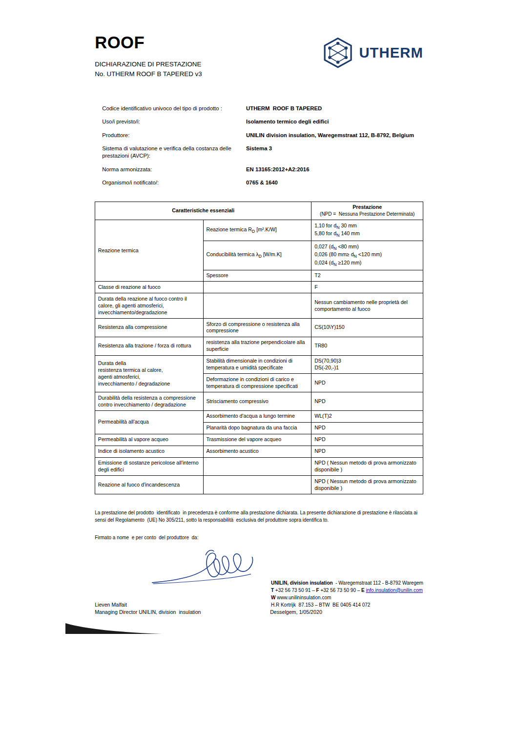ROOF
DICHIARAZIONE DI PRESTAZIONE
No. UTHERM ROOF B TAPERED v3
UTHERM
Codice identificativo univoco del tipo di prodotto :
UTHERM ROOF B TAPERED
Uso/i previsto/i:
Isolamento termico degli edifici
Produttore:
UNILIN division insulation, Waregemstraat 112, B-8792, Belgium
Sistema di valutazione e verifica della costanza delle prestazioni (AVCP):
Sistema 3
Norma armonizzata:
EN 13165:2012+A2:2016
Organismo/i notificato/:
0765 & 1640
| Caratteristiche essenziali | Prestazione (NPD = Nessuna Prestazione Determinata) |
| --- | --- |
| Reazione termica | Reazione termica R D [m².K/W] | 1,10 for d N 30 mm 5,80 for d N 140 mm |
| Conducibilità termica λ D [W/m.K] | 0,027 (d N <80 mm) 0,026 (80 mm≥ d N <120 mm) 0,024 (d N ≥120 mm) |
| Spessore | T2 |
| Classe di reazione al fuoco | | F |
| Durata della reazione al fuoco contro il calore, gli agenti atmosferici, invecchiamento/degradazione | | Nessun cambiamento nelle proprietà del comportamento al fuoco |
| Resistenza alla compressione | Sforzo di compressione o resistenza alla compressione | CS(10\Y)150 |
| Resistenza alla trazione / forza di rottura | resistenza alla trazione perpendicolare alla superficie | TR80 |
| Durata della resistenza termica al calore, agenti atmosferici, invecchiamento / degradazione | Stabilità dimensionale in condizioni di temperatura e umidità specificate | DS(70,90)3 DS(-20,-)1 |
| Deformazione in condizioni di carico e temperatura di compressione specificati | NPD |
| Durabilità della resistenza a compressione contro invecchiamento / degradazione | Strisciamento compressivo | NPD |
| Permeabilità all'acqua | Assorbimento d'acqua a lungo termine | WL(T)2 |
| Planarità dopo bagnatura da una faccia | NPD |
| Permeabilità al vapore acqueo | Trasmissione del vapore acqueo | NPD |
| Indice di isolamento acustico | Assorbimento acustico | NPD |
| Emissione di sostanze pericolose all'interno degli edifici | | NPD ( Nessun metodo di prova armonizzato disponibile ) |
| Reazione al fuoco d'incandescenza | | NPD ( Nessun metodo di prova armonizzato disponibile ) |
La prestazione del prodotto identificato in precedenza è conforme alla prestazione dichiarata. La presente dichiarazione di prestazione è rilasciata ai sensi del Regolamento (UE) No 305/211, sotto la responsabilità esclusiva del produttore sopra identifica to.
Firmato a nome e per conto del produttore da:
,
Lieven Malfait
Managing Director UNILIN, division insulation
Desselgem, 1/05/2020
UNILIN, division insulation - Waregemstraat 112 - B-8792 Waregem
T +32 56 73 50 91 – F +32 56 73 50 90 – E info.insulation@unilin.com
W www.unilininsulation.com
H.R Kortrijk 87.153 – BTW BE 0405 414 072